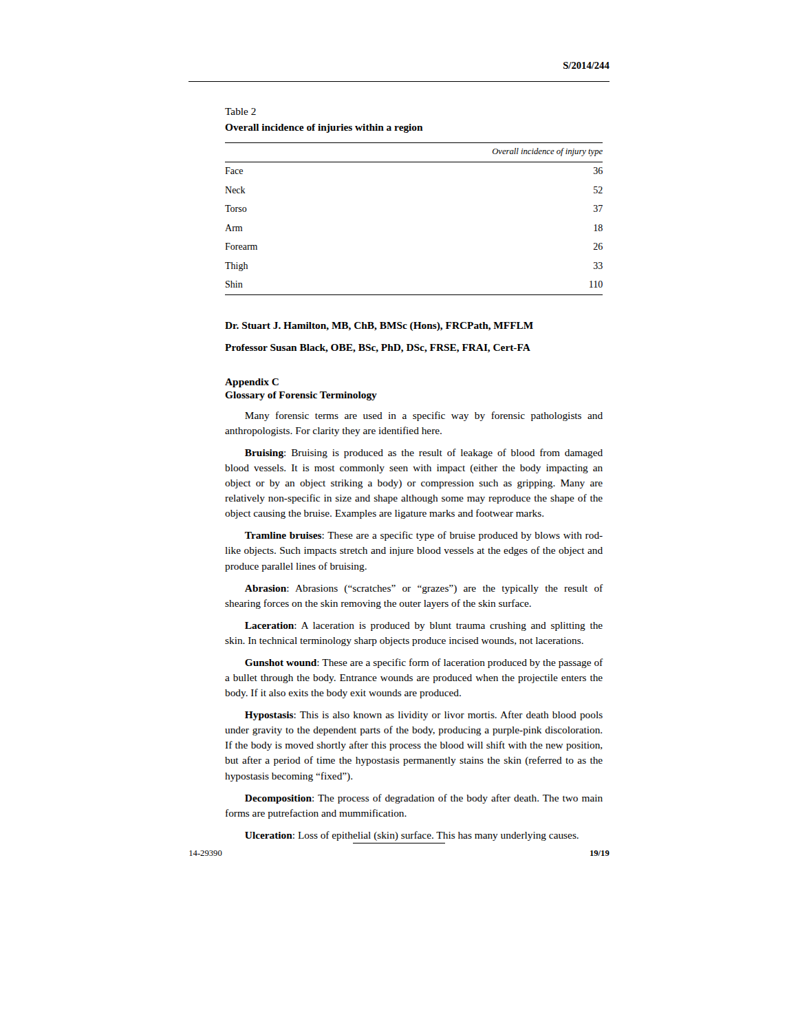S/2014/244
Table 2
Overall incidence of injuries within a region
| | Overall incidence of injury type |
| --- | --- |
| Face | 36 |
| Neck | 52 |
| Torso | 37 |
| Arm | 18 |
| Forearm | 26 |
| Thigh | 33 |
| Shin | 110 |
Dr. Stuart J. Hamilton, MB, ChB, BMSc (Hons), FRCPath, MFFLM
Professor Susan Black, OBE, BSc, PhD, DSc, FRSE, FRAI, Cert-FA
Appendix C
Glossary of Forensic Terminology
Many forensic terms are used in a specific way by forensic pathologists and anthropologists. For clarity they are identified here.
Bruising: Bruising is produced as the result of leakage of blood from damaged blood vessels. It is most commonly seen with impact (either the body impacting an object or by an object striking a body) or compression such as gripping. Many are relatively non-specific in size and shape although some may reproduce the shape of the object causing the bruise. Examples are ligature marks and footwear marks.
Tramline bruises: These are a specific type of bruise produced by blows with rod-like objects. Such impacts stretch and injure blood vessels at the edges of the object and produce parallel lines of bruising.
Abrasion: Abrasions (“scratches” or “grazes”) are the typically the result of shearing forces on the skin removing the outer layers of the skin surface.
Laceration: A laceration is produced by blunt trauma crushing and splitting the skin. In technical terminology sharp objects produce incised wounds, not lacerations.
Gunshot wound: These are a specific form of laceration produced by the passage of a bullet through the body. Entrance wounds are produced when the projectile enters the body. If it also exits the body exit wounds are produced.
Hypostasis: This is also known as lividity or livor mortis. After death blood pools under gravity to the dependent parts of the body, producing a purple-pink discoloration. If the body is moved shortly after this process the blood will shift with the new position, but after a period of time the hypostasis permanently stains the skin (referred to as the hypostasis becoming “fixed”).
Decomposition: The process of degradation of the body after death. The two main forms are putrefaction and mummification.
Ulceration: Loss of epithelial (skin) surface. This has many underlying causes.
14-29390 19/19